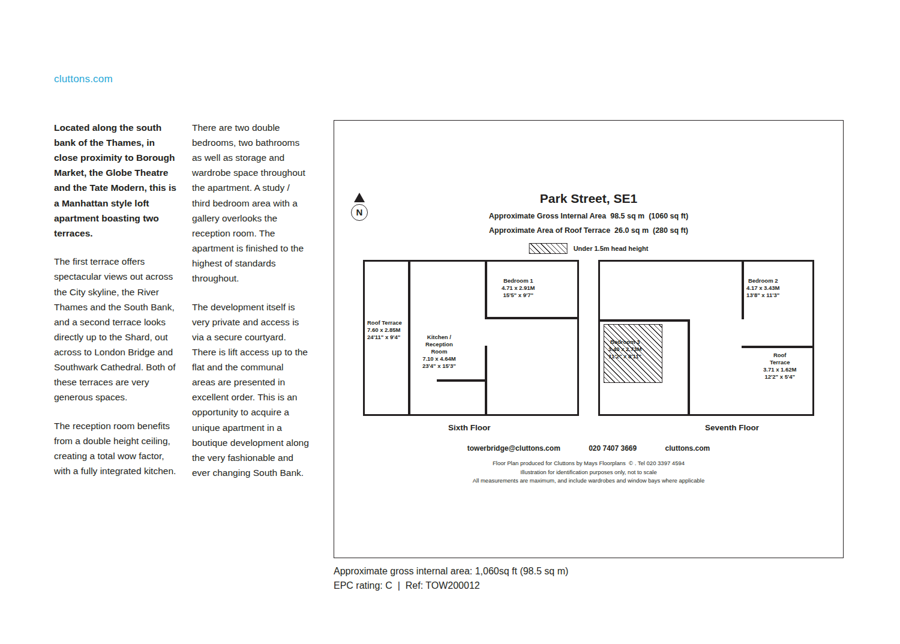cluttons.com
Located along the south bank of the Thames, in close proximity to Borough Market, the Globe Theatre and the Tate Modern, this is a Manhattan style loft apartment boasting two terraces.
The first terrace offers spectacular views out across the City skyline, the River Thames and the South Bank, and a second terrace looks directly up to the Shard, out across to London Bridge and Southwark Cathedral. Both of these terraces are very generous spaces.
The reception room benefits from a double height ceiling, creating a total wow factor, with a fully integrated kitchen.
There are two double bedrooms, two bathrooms as well as storage and wardrobe space throughout the apartment. A study / third bedroom area with a gallery overlooks the reception room. The apartment is finished to the highest of standards throughout.
The development itself is very private and access is via a secure courtyard. There is lift access up to the flat and the communal areas are presented in excellent order. This is an opportunity to acquire a unique apartment in a boutique development along the very fashionable and ever changing South Bank.
N
Park Street, SE1
Approximate Gross Internal Area 98.5 sq m (1060 sq ft)
Approximate Area of Roof Terrace 26.0 sq m (280 sq ft)
Under 1.5m head height
Roof Terrace
7.60 x 2.85M
24'11" x 9'4"
Kitchen /
Reception
Room
7.10 x 4.64M
23'4" x 15'3"
Bedroom 1
4.71 x 2.91M
15'5" x 9'7"
Sixth Floor
Bedroom 3
3.40 x 2.73M
11'2" x 8'11"
Bedroom 2
4.17 x 3.43M
13'8" x 11'3"
Roof
Terrace
3.71 x 1.62M
12'2" x 5'4"
Seventh Floor
towerbridge@cluttons.com 020 7407 3669 cluttons.com
Floor Plan produced for Cluttons by Mays Floorplans © . Tel 020 3397 4594
Illustration for identification purposes only, not to scale
All measurements are maximum, and include wardrobes and window bays where applicable
Approximate gross internal area: 1,060sq ft (98.5 sq m)
EPC rating: C | Ref: TOW200012